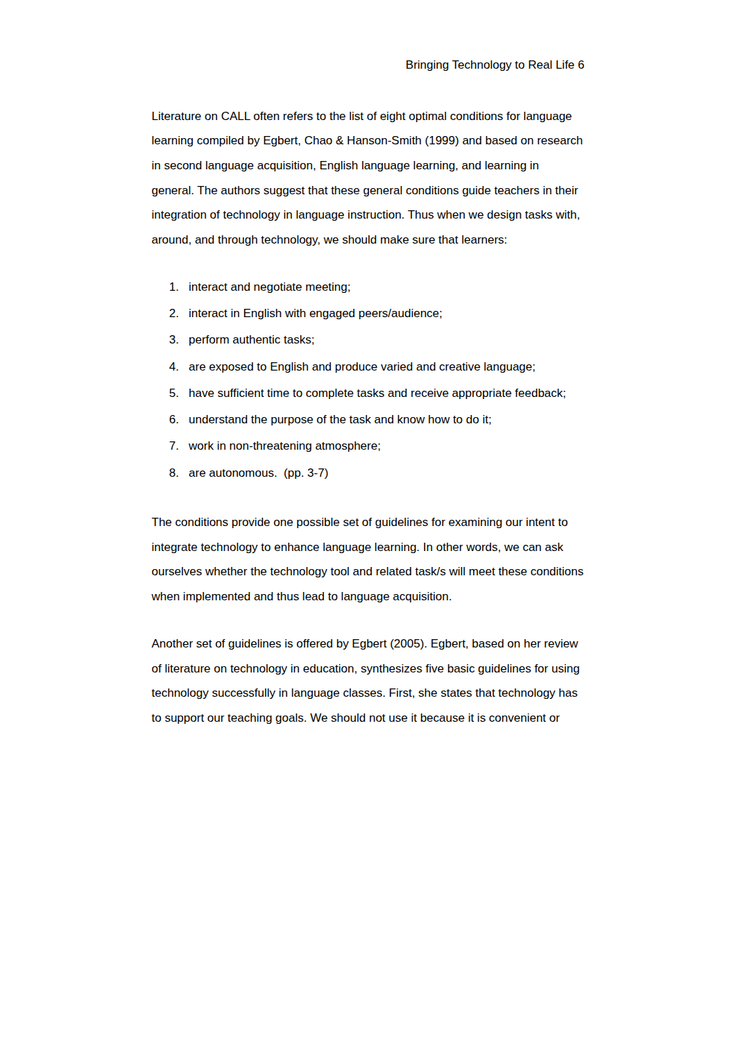Bringing Technology to Real Life 6
Literature on CALL often refers to the list of eight optimal conditions for language learning compiled by Egbert, Chao & Hanson-Smith (1999) and based on research in second language acquisition, English language learning, and learning in general. The authors suggest that these general conditions guide teachers in their integration of technology in language instruction. Thus when we design tasks with, around, and through technology, we should make sure that learners:
interact and negotiate meeting;
interact in English with engaged peers/audience;
perform authentic tasks;
are exposed to English and produce varied and creative language;
have sufficient time to complete tasks and receive appropriate feedback;
understand the purpose of the task and know how to do it;
work in non-threatening atmosphere;
are autonomous. (pp. 3-7)
The conditions provide one possible set of guidelines for examining our intent to integrate technology to enhance language learning. In other words, we can ask ourselves whether the technology tool and related task/s will meet these conditions when implemented and thus lead to language acquisition.
Another set of guidelines is offered by Egbert (2005). Egbert, based on her review of literature on technology in education, synthesizes five basic guidelines for using technology successfully in language classes. First, she states that technology has to support our teaching goals. We should not use it because it is convenient or